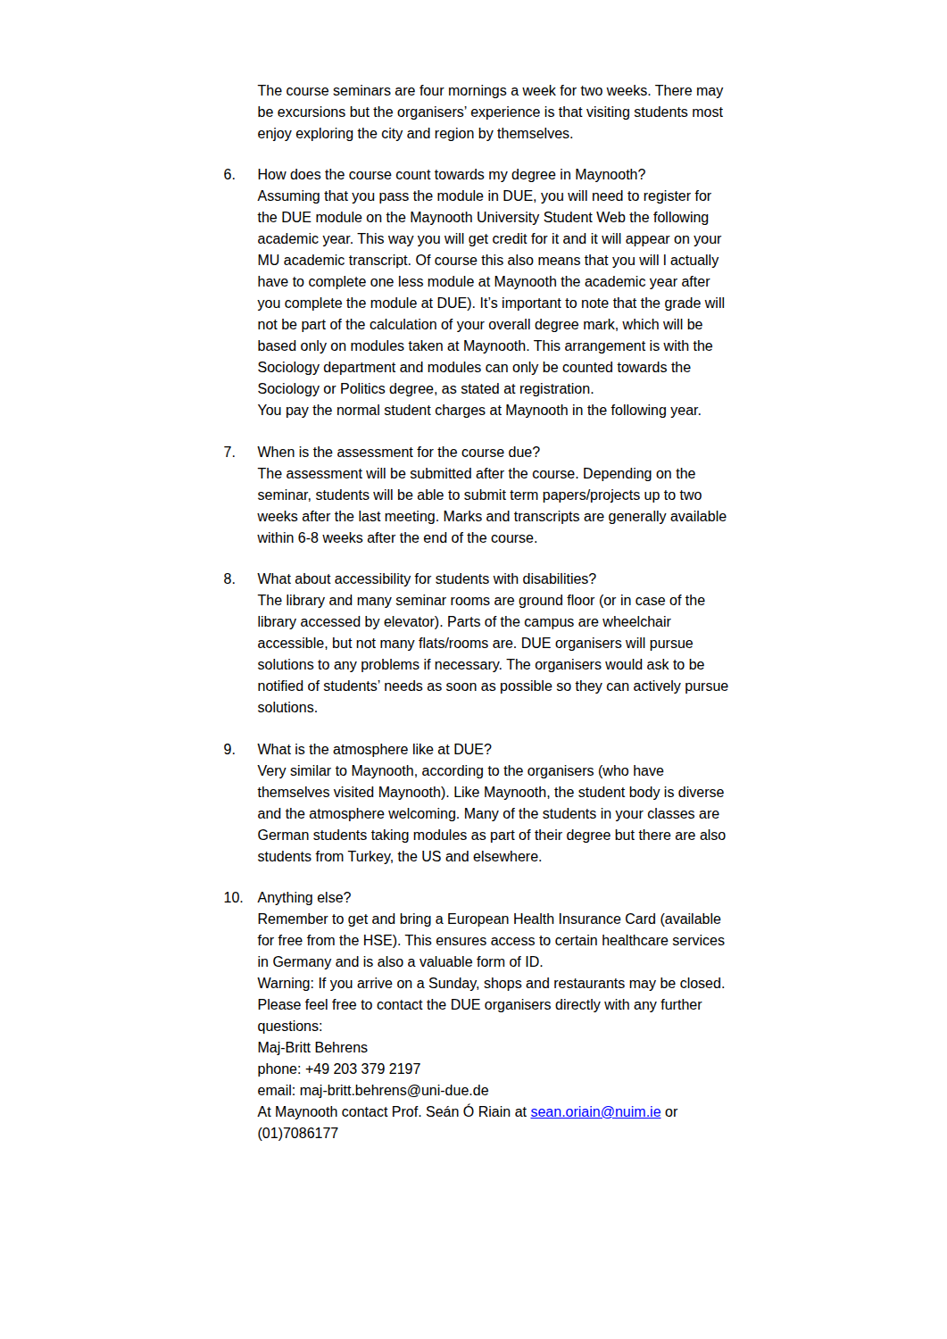The course seminars are four mornings a week for two weeks. There may be excursions but the organisers’ experience is that visiting students most enjoy exploring the city and region by themselves.
How does the course count towards my degree in Maynooth?
Assuming that you pass the module in DUE, you will need to register for the DUE module on the Maynooth University Student Web the following academic year. This way you will get credit for it and it will appear on your MU academic transcript. Of course this also means that you will l actually have to complete one less module at Maynooth the academic year after you complete the module at DUE). It’s important to note that the grade will not be part of the calculation of your overall degree mark, which will be based only on modules taken at Maynooth. This arrangement is with the Sociology department and modules can only be counted towards the Sociology or Politics degree, as stated at registration.
You pay the normal student charges at Maynooth in the following year.
When is the assessment for the course due?
The assessment will be submitted after the course. Depending on the seminar, students will be able to submit term papers/projects up to two weeks after the last meeting. Marks and transcripts are generally available within 6-8 weeks after the end of the course.
What about accessibility for students with disabilities?
The library and many seminar rooms are ground floor (or in case of the library accessed by elevator). Parts of the campus are wheelchair accessible, but not many flats/rooms are. DUE organisers will pursue solutions to any problems if necessary. The organisers would ask to be notified of students’ needs as soon as possible so they can actively pursue solutions.
What is the atmosphere like at DUE?
Very similar to Maynooth, according to the organisers (who have themselves visited Maynooth). Like Maynooth, the student body is diverse and the atmosphere welcoming. Many of the students in your classes are German students taking modules as part of their degree but there are also students from Turkey, the US and elsewhere.
Anything else?
Remember to get and bring a European Health Insurance Card (available for free from the HSE). This ensures access to certain healthcare services in Germany and is also a valuable form of ID.
Warning: If you arrive on a Sunday, shops and restaurants may be closed.
Please feel free to contact the DUE organisers directly with any further questions:
Maj-Britt Behrens
phone: +49 203 379 2197
email: maj-britt.behrens@uni-due.de
At Maynooth contact Prof. Seán Ó Riain at sean.oriain@nuim.ie or (01)7086177